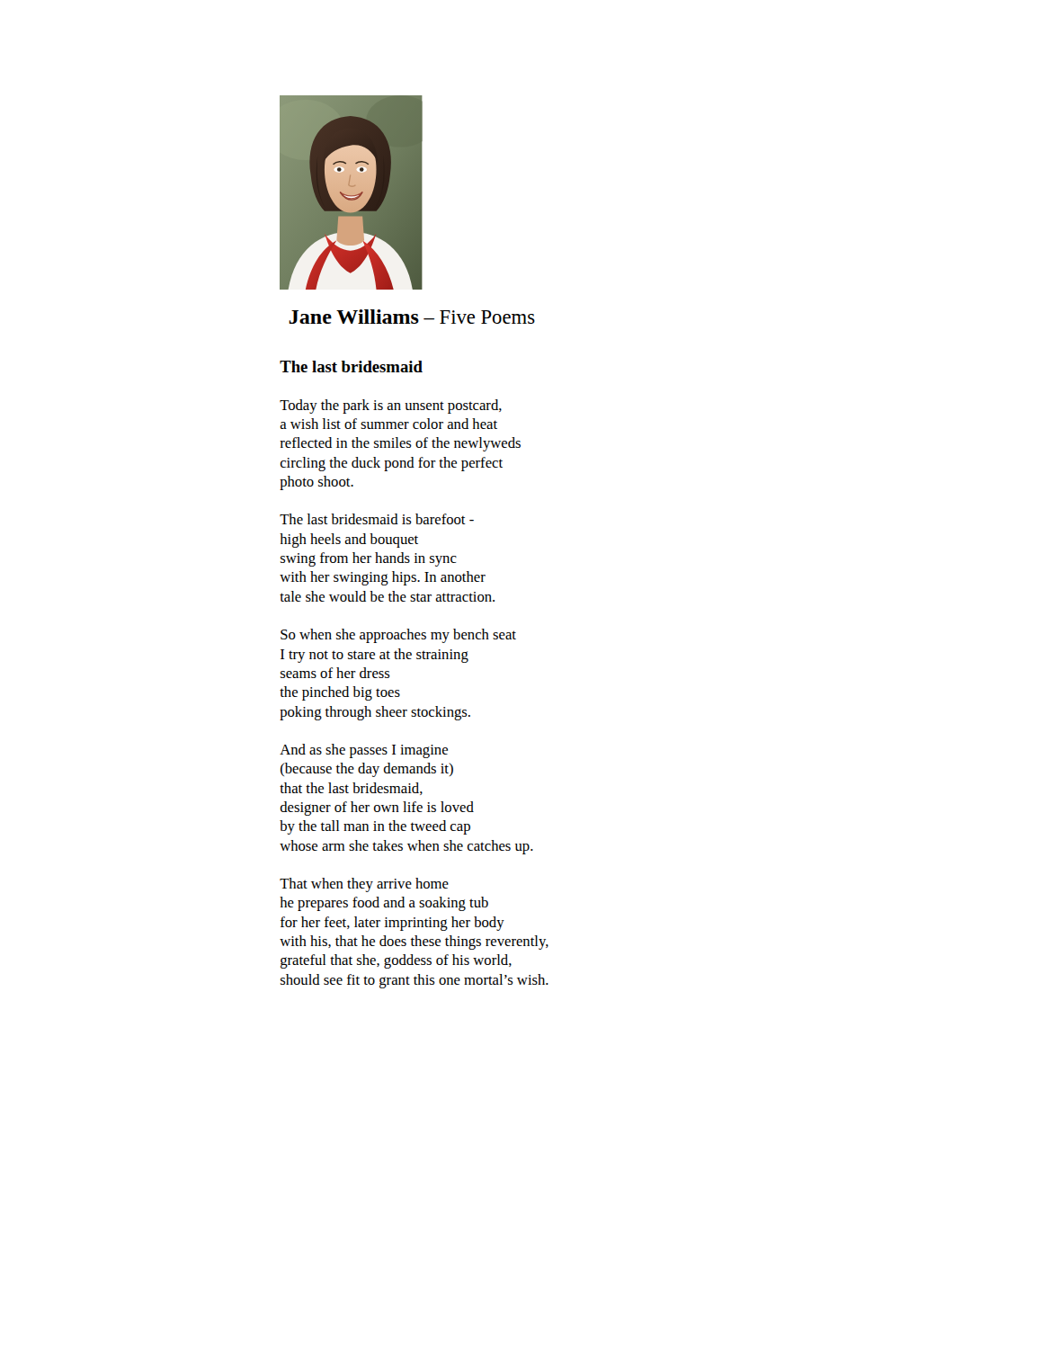Jane Williams – Five Poems
The last bridesmaid
Today the park is an unsent postcard,
a wish list of summer color and heat
reflected in the smiles of the newlyweds
circling the duck pond for the perfect
photo shoot.
The last bridesmaid is barefoot -
high heels and bouquet
swing from her hands in sync
with her swinging hips. In another
tale she would be the star attraction.
So when she approaches my bench seat
I try not to stare at the straining
seams of her dress
the pinched big toes
poking through sheer stockings.
And as she passes I imagine
(because the day demands it)
that the last bridesmaid,
designer of her own life is loved
by the tall man in the tweed cap
whose arm she takes when she catches up.
That when they arrive home
he prepares food and a soaking tub
for her feet, later imprinting her body
with his, that he does these things reverently,
grateful that she, goddess of his world,
should see fit to grant this one mortal’s wish.